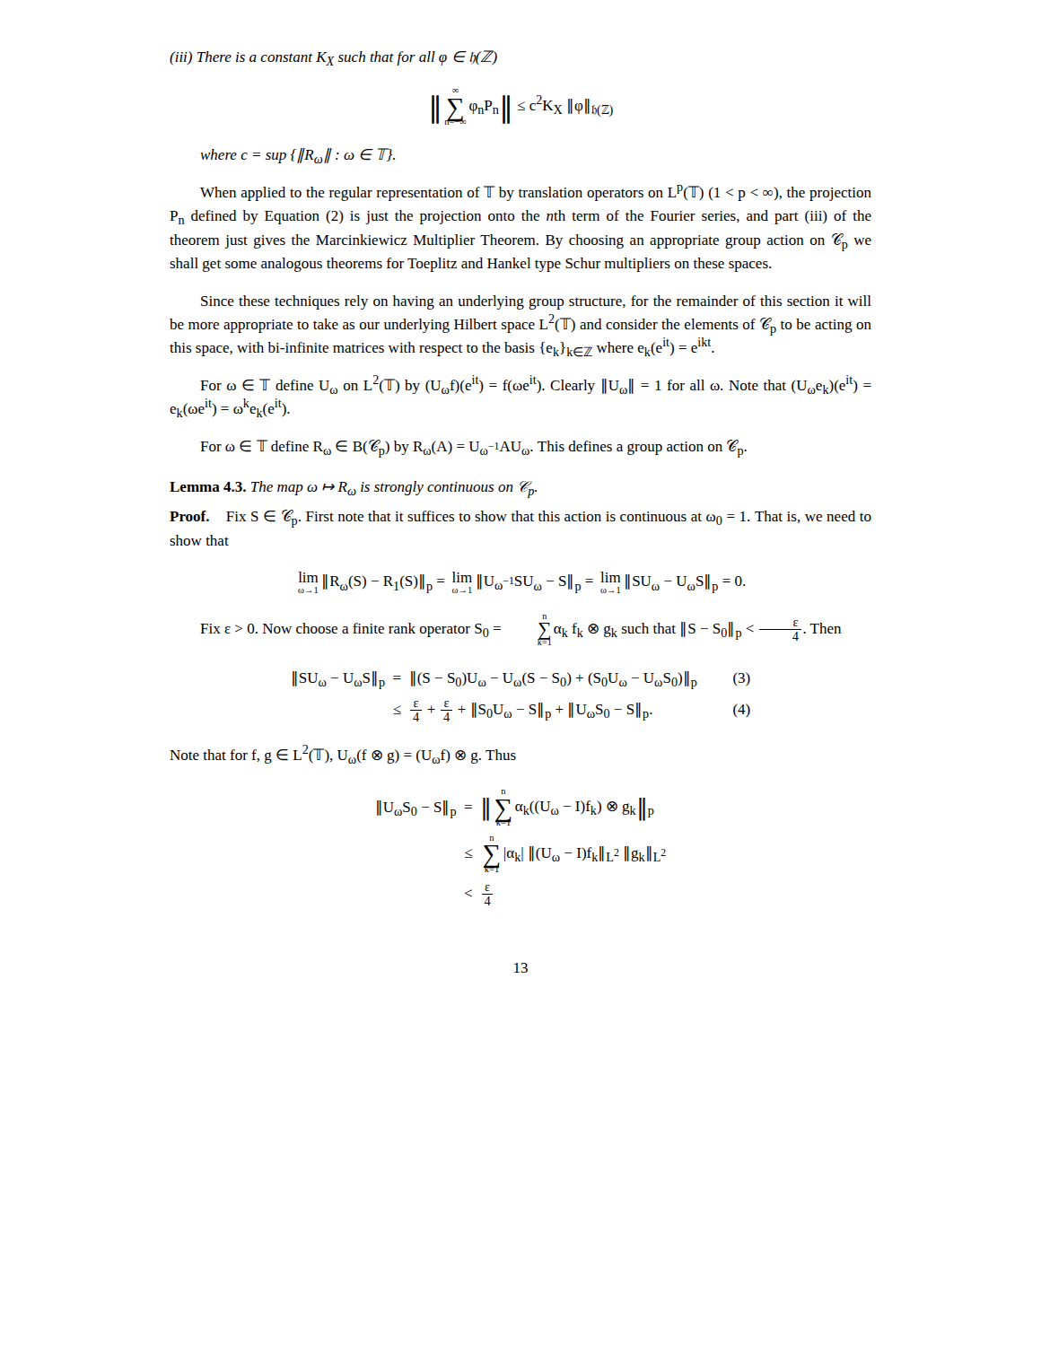(iii) There is a constant KX such that for all φ ∈ 𝔥(ℤ)
∥∞∑n=−∞φnPn∥ ≤ c2KX ∥φ∥𝔥(ℤ)
where c = sup {∥Rω∥ : ω ∈ 𝕋}.
When applied to the regular representation of 𝕋 by translation operators on Lp(𝕋) (1 < p < ∞), the projection Pn defined by Equation (2) is just the projection onto the nth term of the Fourier series, and part (iii) of the theorem just gives the Marcinkiewicz Multiplier Theorem. By choosing an appropriate group action on 𝒞p we shall get some analogous theorems for Toeplitz and Hankel type Schur multipliers on these spaces.
Since these techniques rely on having an underlying group structure, for the remainder of this section it will be more appropriate to take as our underlying Hilbert space L2(𝕋) and consider the elements of 𝒞p to be acting on this space, with bi-infinite matrices with respect to the basis {ek}k∈ℤ where ek(eit) = eikt.
For ω ∈ 𝕋 define Uω on L2(𝕋) by (Uωf)(eit) = f(ωeit). Clearly ∥Uω∥ = 1 for all ω. Note that (Uωek)(eit) = ek(ωeit) = ωkek(eit).
For ω ∈ 𝕋 define Rω ∈ B(𝒞p) by Rω(A) = Uω−1AUω. This defines a group action on 𝒞p.
Lemma 4.3. The map ω ↦ Rω is strongly continuous on 𝒞p.
Proof. Fix S ∈ 𝒞p. First note that it suffices to show that this action is continuous at ω0 = 1. That is, we need to show that
lim ω→1∥Rω(S) − R1(S)∥p = lim ω→1∥Uω−1SUω − S∥p = lim ω→1∥SUω − UωS∥p = 0.
Fix ε > 0. Now choose a finite rank operator S0 = n∑k=1αk fk ⊗ gk such that ∥S − S0∥p < ε 4. Then
| ∥SU ω − U ω S∥ p | = | ∥(S − S 0 )U ω − U ω (S − S 0 ) + (S 0 U ω − U ω S 0 )∥ p | (3) |
| | ≤ | ε 4 + ε 4 + ∥S 0 U ω − S∥ p + ∥U ω S 0 − S∥ p . | (4) |
Note that for f, g ∈ L2(𝕋), Uω(f ⊗ g) = (Uωf) ⊗ g. Thus
| ∥U ω S 0 − S∥ p | = | ∥ n ∑ k=1 α k ((U ω − I)f k ) ⊗ g k ∥ p |
| | ≤ | n ∑ k=1 /α k / ∥(U ω − I)f k ∥ L 2 ∥g k ∥ L 2 |
| | < | ε 4 |
13